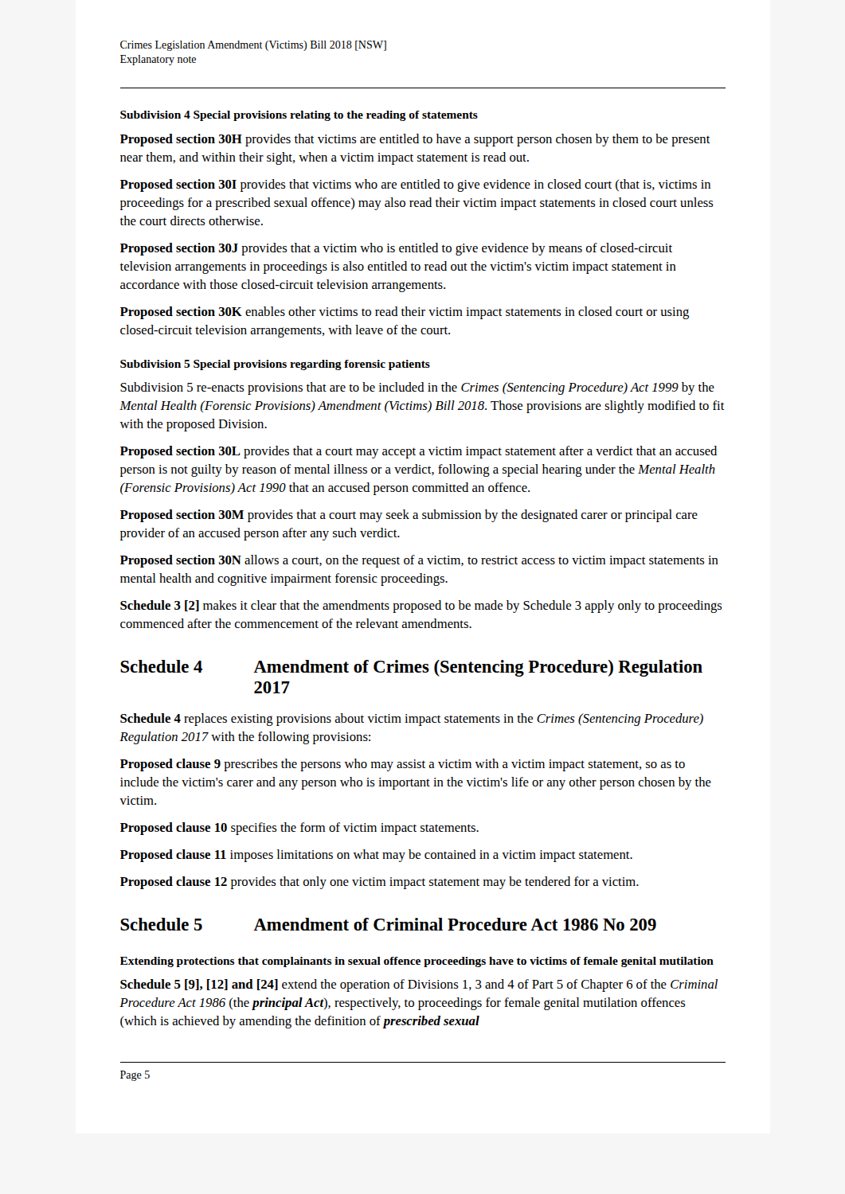Crimes Legislation Amendment (Victims) Bill 2018 [NSW]
Explanatory note
Subdivision 4 Special provisions relating to the reading of statements
Proposed section 30H provides that victims are entitled to have a support person chosen by them to be present near them, and within their sight, when a victim impact statement is read out.
Proposed section 30I provides that victims who are entitled to give evidence in closed court (that is, victims in proceedings for a prescribed sexual offence) may also read their victim impact statements in closed court unless the court directs otherwise.
Proposed section 30J provides that a victim who is entitled to give evidence by means of closed-circuit television arrangements in proceedings is also entitled to read out the victim's victim impact statement in accordance with those closed-circuit television arrangements.
Proposed section 30K enables other victims to read their victim impact statements in closed court or using closed-circuit television arrangements, with leave of the court.
Subdivision 5 Special provisions regarding forensic patients
Subdivision 5 re-enacts provisions that are to be included in the Crimes (Sentencing Procedure) Act 1999 by the Mental Health (Forensic Provisions) Amendment (Victims) Bill 2018. Those provisions are slightly modified to fit with the proposed Division.
Proposed section 30L provides that a court may accept a victim impact statement after a verdict that an accused person is not guilty by reason of mental illness or a verdict, following a special hearing under the Mental Health (Forensic Provisions) Act 1990 that an accused person committed an offence.
Proposed section 30M provides that a court may seek a submission by the designated carer or principal care provider of an accused person after any such verdict.
Proposed section 30N allows a court, on the request of a victim, to restrict access to victim impact statements in mental health and cognitive impairment forensic proceedings.
Schedule 3 [2] makes it clear that the amendments proposed to be made by Schedule 3 apply only to proceedings commenced after the commencement of the relevant amendments.
Schedule 4 Amendment of Crimes (Sentencing Procedure) Regulation 2017
Schedule 4 replaces existing provisions about victim impact statements in the Crimes (Sentencing Procedure) Regulation 2017 with the following provisions:
Proposed clause 9 prescribes the persons who may assist a victim with a victim impact statement, so as to include the victim's carer and any person who is important in the victim's life or any other person chosen by the victim.
Proposed clause 10 specifies the form of victim impact statements.
Proposed clause 11 imposes limitations on what may be contained in a victim impact statement.
Proposed clause 12 provides that only one victim impact statement may be tendered for a victim.
Schedule 5 Amendment of Criminal Procedure Act 1986 No 209
Extending protections that complainants in sexual offence proceedings have to victims of female genital mutilation
Schedule 5 [9], [12] and [24] extend the operation of Divisions 1, 3 and 4 of Part 5 of Chapter 6 of the Criminal Procedure Act 1986 (the principal Act), respectively, to proceedings for female genital mutilation offences (which is achieved by amending the definition of prescribed sexual
Page 5